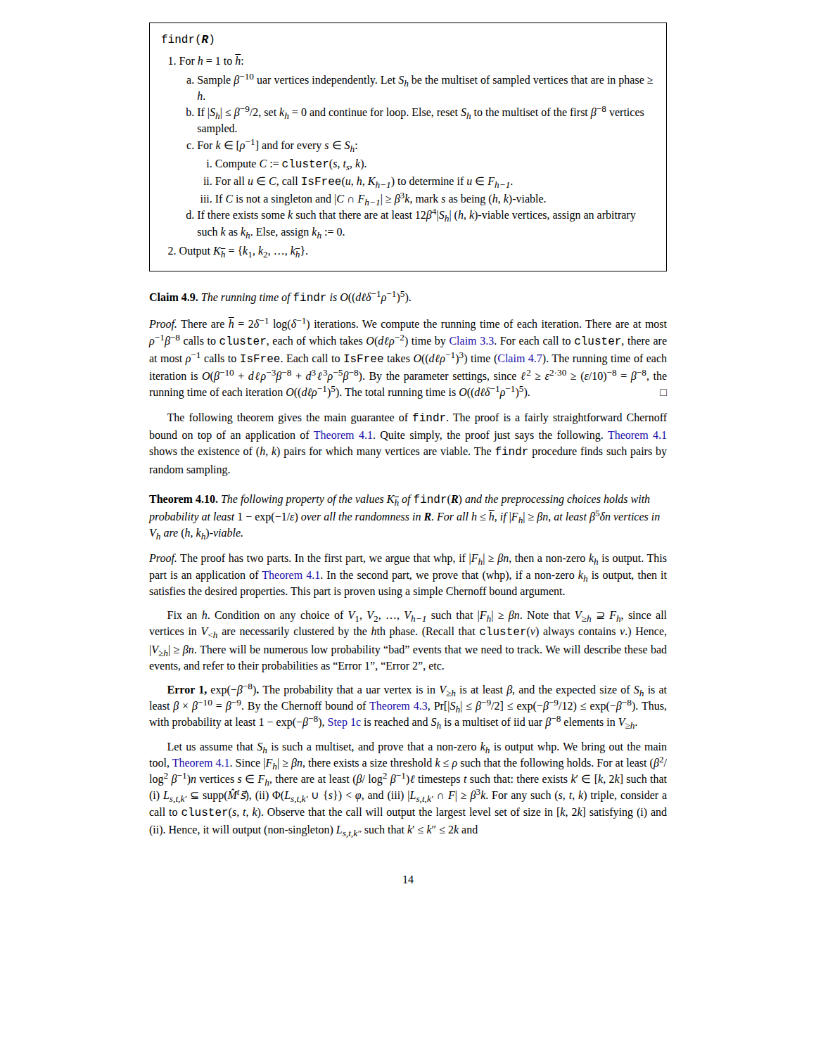findr(R)
For h = 1 to h:
Sample β−10 uar vertices independently. Let Sh be the multiset of sampled vertices that are in phase ≥ h.
If |Sh| ≤ β−9/2, set kh = 0 and continue for loop. Else, reset Sh to the multiset of the first β−8 vertices sampled.
For k ∈ [ρ−1] and for every s ∈ Sh:
Compute C := cluster(s, ts, k).
For all u ∈ C, call IsFree(u, h, Kh−1) to determine if u ∈ Fh−1.
If C is not a singleton and |C ∩ Fh−1| ≥ β3k, mark s as being (h, k)-viable.
If there exists some k such that there are at least 12β4|Sh| (h, k)-viable vertices, assign an arbitrary such k as kh. Else, assign kh := 0.
Output Kh = {k1, k2, …, kh}.
Claim 4.9. The running time of findr is O((dℓδ−1ρ−1)5).
Proof. There are h = 2δ−1 log(δ−1) iterations. We compute the running time of each iteration. There are at most ρ−1β−8 calls to cluster, each of which takes O(dℓρ−2) time by Claim 3.3. For each call to cluster, there are at most ρ−1 calls to IsFree. Each call to IsFree takes O((dℓρ−1)3) time (Claim 4.7). The running time of each iteration is O(β−10 + dℓρ−3β−8 + d3ℓ3ρ−5β−8). By the parameter settings, since ℓ2 ≥ ε2·30 ≥ (ε/10)−8 = β−8, the running time of each iteration O((dℓρ−1)5). The total running time is O((dℓδ−1ρ−1)5). □
The following theorem gives the main guarantee of findr. The proof is a fairly straightforward Chernoff bound on top of an application of Theorem 4.1. Quite simply, the proof just says the following. Theorem 4.1 shows the existence of (h, k) pairs for which many vertices are viable. The findr procedure finds such pairs by random sampling.
Theorem 4.10. The following property of the values Kh of findr(R) and the preprocessing choices holds with probability at least 1 − exp(−1/ε) over all the randomness in R. For all h ≤ h, if |Fh| ≥ βn, at least β5δn vertices in Vh are (h, kh)-viable.
Proof. The proof has two parts. In the first part, we argue that whp, if |Fh| ≥ βn, then a non-zero kh is output. This part is an application of Theorem 4.1. In the second part, we prove that (whp), if a non-zero kh is output, then it satisfies the desired properties. This part is proven using a simple Chernoff bound argument.
Fix an h. Condition on any choice of V1, V2, …, Vh−1 such that |Fh| ≥ βn. Note that V≥h ⊇ Fh, since all vertices in V<h are necessarily clustered by the hth phase. (Recall that cluster(v) always contains v.) Hence, |V≥h| ≥ βn. There will be numerous low probability “bad” events that we need to track. We will describe these bad events, and refer to their probabilities as “Error 1”, “Error 2”, etc.
Error 1, exp(−β−8). The probability that a uar vertex is in V≥h is at least β, and the expected size of Sh is at least β × β−10 = β−9. By the Chernoff bound of Theorem 4.3, Pr[|Sh| ≤ β−9/2] ≤ exp(−β−9/12) ≤ exp(−β−8). Thus, with probability at least 1 − exp(−β−8), Step 1c is reached and Sh is a multiset of iid uar β−8 elements in V≥h.
Let us assume that Sh is such a multiset, and prove that a non-zero kh is output whp. We bring out the main tool, Theorem 4.1. Since |Fh| ≥ βn, there exists a size threshold k ≤ ρ such that the following holds. For at least (β2/ log2 β−1)n vertices s ∈ Fh, there are at least (β/ log2 β−1)ℓ timesteps t such that: there exists k′ ∈ [k, 2k] such that (i) Ls,t,k′ ⊆ supp(M̂ts⃗), (ii) Φ(Ls,t,k′ ∪ {s}) < φ, and (iii) |Ls,t,k′ ∩ F| ≥ β3k. For any such (s, t, k) triple, consider a call to cluster(s, t, k). Observe that the call will output the largest level set of size in [k, 2k] satisfying (i) and (ii). Hence, it will output (non-singleton) Ls,t,k″ such that k′ ≤ k″ ≤ 2k and
14